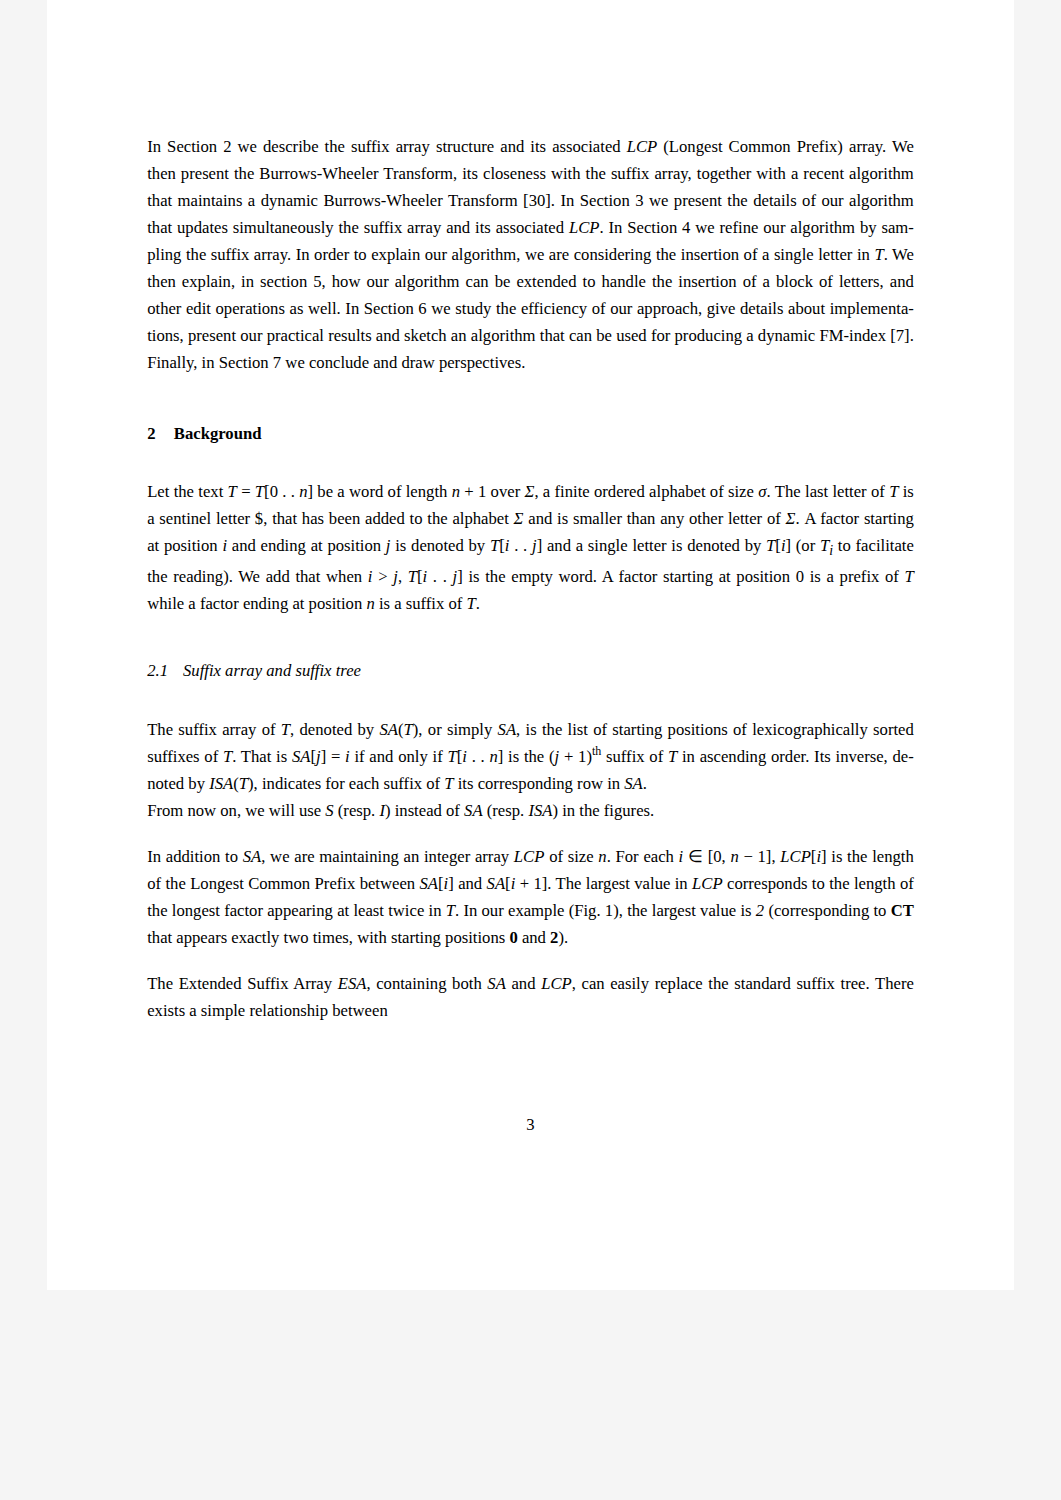In Section 2 we describe the suffix array structure and its associated LCP (Longest Common Prefix) array. We then present the Burrows-Wheeler Transform, its closeness with the suffix array, together with a recent algorithm that maintains a dynamic Burrows-Wheeler Transform [30]. In Section 3 we present the details of our algorithm that updates simultaneously the suffix array and its associated LCP. In Section 4 we refine our algorithm by sampling the suffix array. In order to explain our algorithm, we are considering the insertion of a single letter in T. We then explain, in section 5, how our algorithm can be extended to handle the insertion of a block of letters, and other edit operations as well. In Section 6 we study the efficiency of our approach, give details about implementations, present our practical results and sketch an algorithm that can be used for producing a dynamic FM-index [7]. Finally, in Section 7 we conclude and draw perspectives.
2 Background
Let the text T = T[0 . . n] be a word of length n + 1 over Σ, a finite ordered alphabet of size σ. The last letter of T is a sentinel letter $, that has been added to the alphabet Σ and is smaller than any other letter of Σ. A factor starting at position i and ending at position j is denoted by T[i . . j] and a single letter is denoted by T[i] (or Ti to facilitate the reading). We add that when i > j, T[i . . j] is the empty word. A factor starting at position 0 is a prefix of T while a factor ending at position n is a suffix of T.
2.1 Suffix array and suffix tree
The suffix array of T, denoted by SA(T), or simply SA, is the list of starting positions of lexicographically sorted suffixes of T. That is SA[j] = i if and only if T[i . . n] is the (j + 1)th suffix of T in ascending order. Its inverse, denoted by ISA(T), indicates for each suffix of T its corresponding row in SA.
From now on, we will use S (resp. I) instead of SA (resp. ISA) in the figures.
In addition to SA, we are maintaining an integer array LCP of size n. For each i ∈ [0, n − 1], LCP[i] is the length of the Longest Common Prefix between SA[i] and SA[i + 1]. The largest value in LCP corresponds to the length of the longest factor appearing at least twice in T. In our example (Fig. 1), the largest value is 2 (corresponding to CT that appears exactly two times, with starting positions 0 and 2).
The Extended Suffix Array ESA, containing both SA and LCP, can easily replace the standard suffix tree. There exists a simple relationship between
3